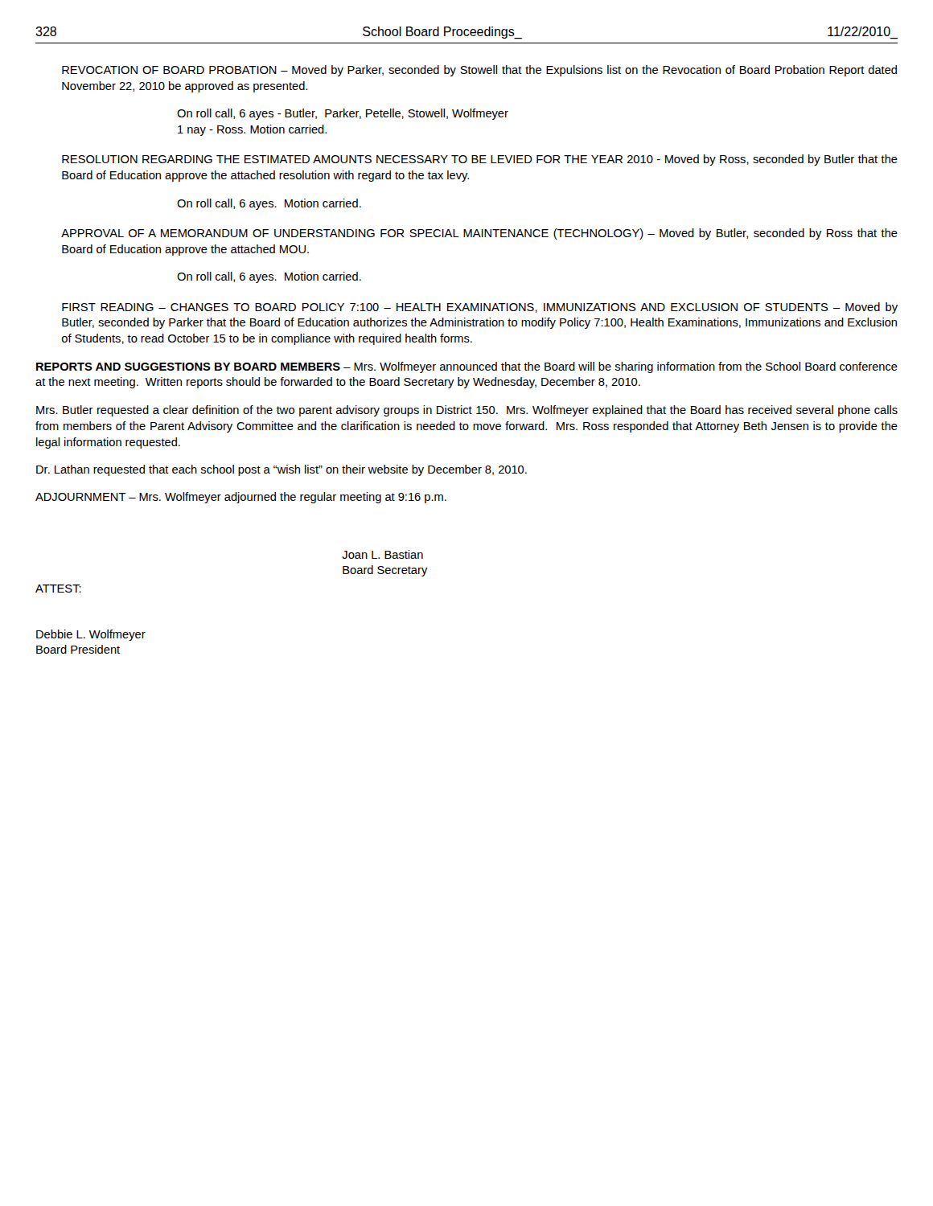328 School Board Proceedings_ 11/22/2010_
REVOCATION OF BOARD PROBATION – Moved by Parker, seconded by Stowell that the Expulsions list on the Revocation of Board Probation Report dated November 22, 2010 be approved as presented.
On roll call, 6 ayes - Butler, Parker, Petelle, Stowell, Wolfmeyer
1 nay - Ross. Motion carried.
RESOLUTION REGARDING THE ESTIMATED AMOUNTS NECESSARY TO BE LEVIED FOR THE YEAR 2010 - Moved by Ross, seconded by Butler that the Board of Education approve the attached resolution with regard to the tax levy.
On roll call, 6 ayes. Motion carried.
APPROVAL OF A MEMORANDUM OF UNDERSTANDING FOR SPECIAL MAINTENANCE (TECHNOLOGY) – Moved by Butler, seconded by Ross that the Board of Education approve the attached MOU.
On roll call, 6 ayes. Motion carried.
FIRST READING – CHANGES TO BOARD POLICY 7:100 – HEALTH EXAMINATIONS, IMMUNIZATIONS AND EXCLUSION OF STUDENTS – Moved by Butler, seconded by Parker that the Board of Education authorizes the Administration to modify Policy 7:100, Health Examinations, Immunizations and Exclusion of Students, to read October 15 to be in compliance with required health forms.
REPORTS AND SUGGESTIONS BY BOARD MEMBERS – Mrs. Wolfmeyer announced that the Board will be sharing information from the School Board conference at the next meeting. Written reports should be forwarded to the Board Secretary by Wednesday, December 8, 2010.
Mrs. Butler requested a clear definition of the two parent advisory groups in District 150. Mrs. Wolfmeyer explained that the Board has received several phone calls from members of the Parent Advisory Committee and the clarification is needed to move forward. Mrs. Ross responded that Attorney Beth Jensen is to provide the legal information requested.
Dr. Lathan requested that each school post a “wish list” on their website by December 8, 2010.
ADJOURNMENT – Mrs. Wolfmeyer adjourned the regular meeting at 9:16 p.m.
Joan L. Bastian
Board Secretary
ATTEST:
Debbie L. Wolfmeyer
Board President